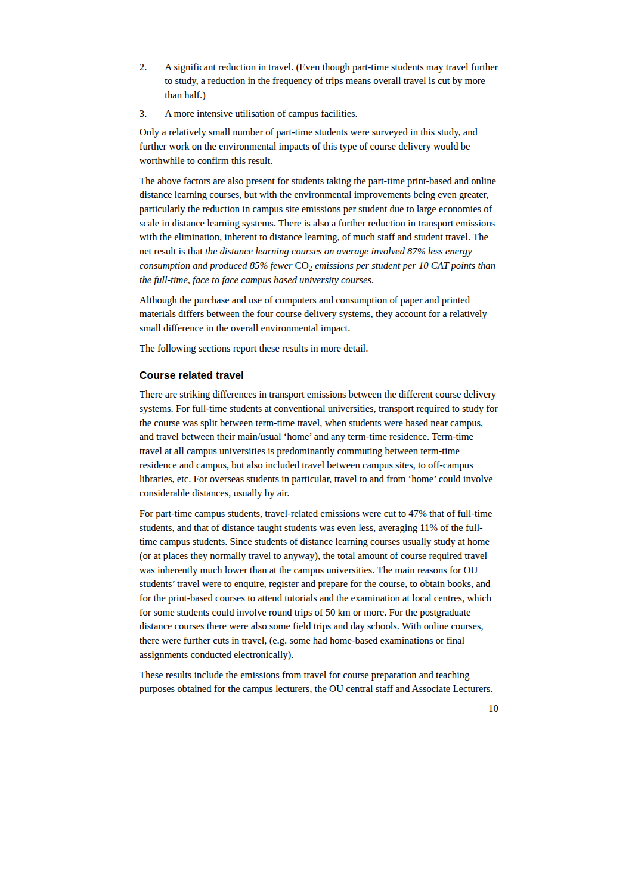2.
A significant reduction in travel. (Even though part-time students may travel further to study, a reduction in the frequency of trips means overall travel is cut by more than half.)
3.
A more intensive utilisation of campus facilities.
Only a relatively small number of part-time students were surveyed in this study, and further work on the environmental impacts of this type of course delivery would be worthwhile to confirm this result.
The above factors are also present for students taking the part-time print-based and online distance learning courses, but with the environmental improvements being even greater, particularly the reduction in campus site emissions per student due to large economies of scale in distance learning systems. There is also a further reduction in transport emissions with the elimination, inherent to distance learning, of much staff and student travel. The net result is that the distance learning courses on average involved 87% less energy consumption and produced 85% fewer CO2 emissions per student per 10 CAT points than the full-time, face to face campus based university courses.
Although the purchase and use of computers and consumption of paper and printed materials differs between the four course delivery systems, they account for a relatively small difference in the overall environmental impact.
The following sections report these results in more detail.
Course related travel
There are striking differences in transport emissions between the different course delivery systems. For full-time students at conventional universities, transport required to study for the course was split between term-time travel, when students were based near campus, and travel between their main/usual ‘home’ and any term-time residence. Term-time travel at all campus universities is predominantly commuting between term-time residence and campus, but also included travel between campus sites, to off-campus libraries, etc. For overseas students in particular, travel to and from ‘home’ could involve considerable distances, usually by air.
For part-time campus students, travel-related emissions were cut to 47% that of full-time students, and that of distance taught students was even less, averaging 11% of the full-time campus students. Since students of distance learning courses usually study at home (or at places they normally travel to anyway), the total amount of course required travel was inherently much lower than at the campus universities. The main reasons for OU students’ travel were to enquire, register and prepare for the course, to obtain books, and for the print-based courses to attend tutorials and the examination at local centres, which for some students could involve round trips of 50 km or more. For the postgraduate distance courses there were also some field trips and day schools. With online courses, there were further cuts in travel, (e.g. some had home-based examinations or final assignments conducted electronically).
These results include the emissions from travel for course preparation and teaching purposes obtained for the campus lecturers, the OU central staff and Associate Lecturers.
10